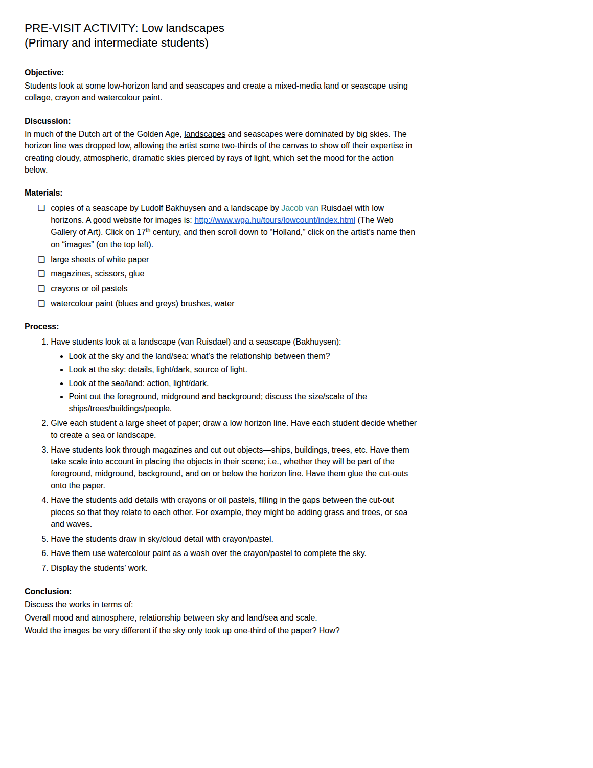PRE-VISIT ACTIVITY: Low landscapes
(Primary and intermediate students)
Objective:
Students look at some low-horizon land and seascapes and create a mixed-media land or seascape using collage, crayon and watercolour paint.
Discussion:
In much of the Dutch art of the Golden Age, landscapes and seascapes were dominated by big skies. The horizon line was dropped low, allowing the artist some two-thirds of the canvas to show off their expertise in creating cloudy, atmospheric, dramatic skies pierced by rays of light, which set the mood for the action below.
Materials:
copies of a seascape by Ludolf Bakhuysen and a landscape by Jacob van Ruisdael with low horizons. A good website for images is: http://www.wga.hu/tours/lowcount/index.html (The Web Gallery of Art). Click on 17th century, and then scroll down to “Holland,” click on the artist’s name then on “images” (on the top left).
large sheets of white paper
magazines, scissors, glue
crayons or oil pastels
watercolour paint (blues and greys) brushes, water
Process:
Have students look at a landscape (van Ruisdael) and a seascape (Bakhuysen):
Look at the sky and the land/sea: what’s the relationship between them?
Look at the sky: details, light/dark, source of light.
Look at the sea/land: action, light/dark.
Point out the foreground, midground and background; discuss the size/scale of the ships/trees/buildings/people.
Give each student a large sheet of paper; draw a low horizon line. Have each student decide whether to create a sea or landscape.
Have students look through magazines and cut out objects—ships, buildings, trees, etc. Have them take scale into account in placing the objects in their scene; i.e., whether they will be part of the foreground, midground, background, and on or below the horizon line. Have them glue the cut-outs onto the paper.
Have the students add details with crayons or oil pastels, filling in the gaps between the cut-out pieces so that they relate to each other. For example, they might be adding grass and trees, or sea and waves.
Have the students draw in sky/cloud detail with crayon/pastel.
Have them use watercolour paint as a wash over the crayon/pastel to complete the sky.
Display the students’ work.
Conclusion:
Discuss the works in terms of:
Overall mood and atmosphere, relationship between sky and land/sea and scale.
Would the images be very different if the sky only took up one-third of the paper? How?